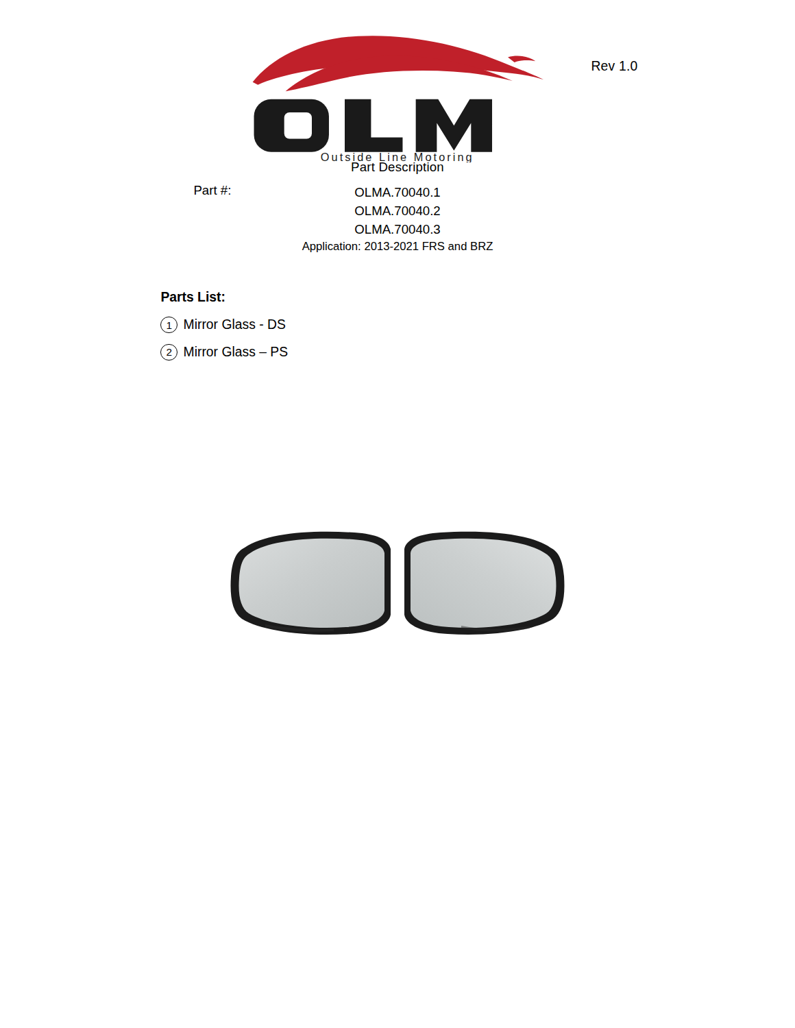Rev 1.0
OLM Outside Line Motoring Outside Line Motoring
Part Description
Part #:
OLMA.70040.1
OLMA.70040.2
OLMA.70040.3
Application: 2013-2021 FRS and BRZ
Parts List:
1 Mirror Glass - DS
2 Mirror Glass – PS
Driver side mirror glass Passenger side mirror glass